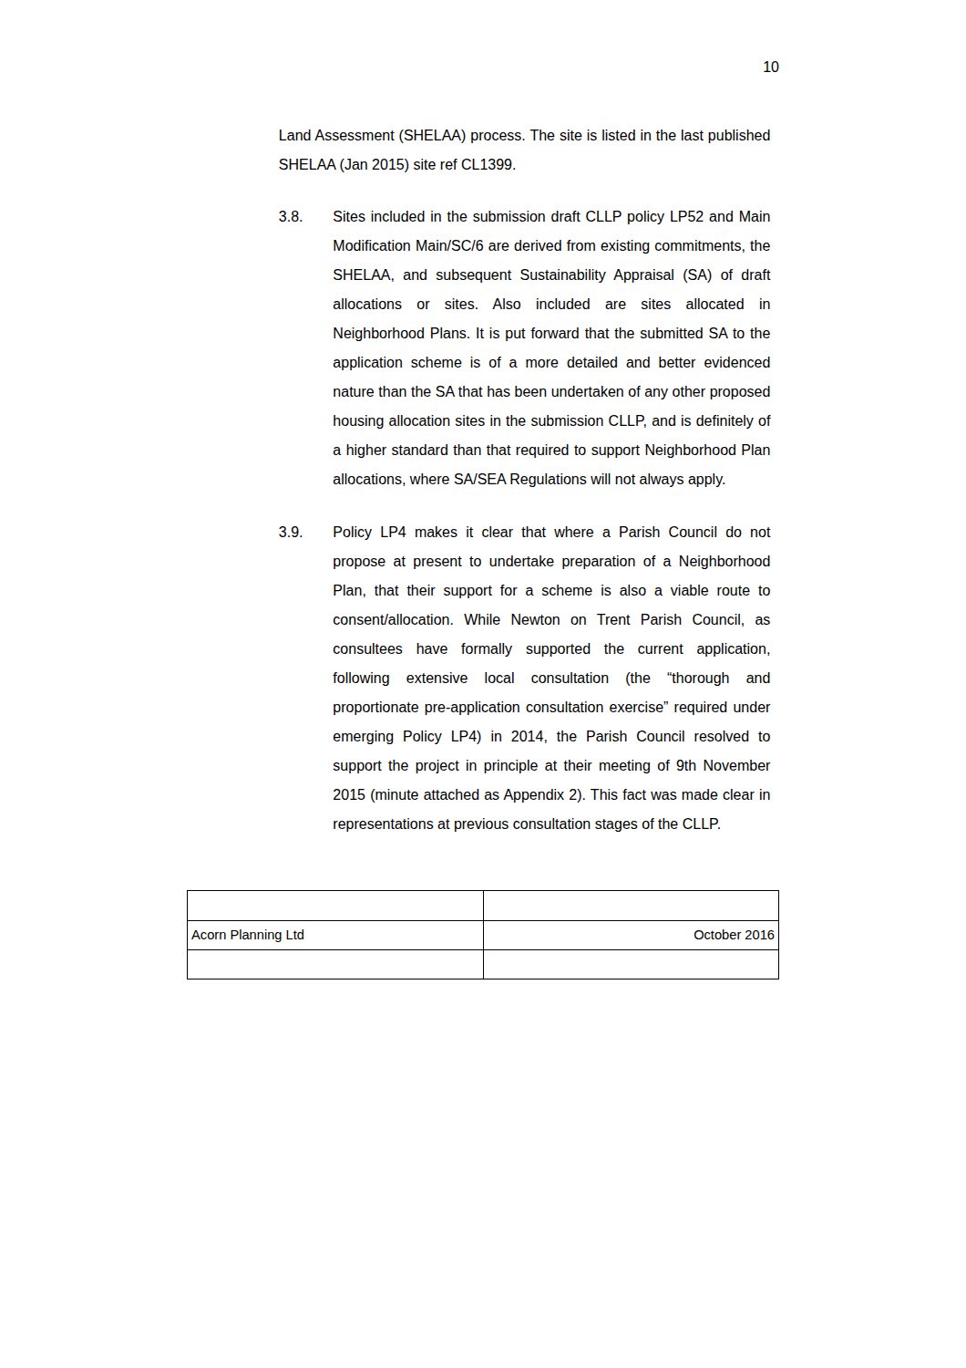10
Land Assessment (SHELAA) process. The site is listed in the last published SHELAA (Jan 2015) site ref CL1399.
3.8. Sites included in the submission draft CLLP policy LP52 and Main Modification Main/SC/6 are derived from existing commitments, the SHELAA, and subsequent Sustainability Appraisal (SA) of draft allocations or sites. Also included are sites allocated in Neighborhood Plans. It is put forward that the submitted SA to the application scheme is of a more detailed and better evidenced nature than the SA that has been undertaken of any other proposed housing allocation sites in the submission CLLP, and is definitely of a higher standard than that required to support Neighborhood Plan allocations, where SA/SEA Regulations will not always apply.
3.9. Policy LP4 makes it clear that where a Parish Council do not propose at present to undertake preparation of a Neighborhood Plan, that their support for a scheme is also a viable route to consent/allocation. While Newton on Trent Parish Council, as consultees have formally supported the current application, following extensive local consultation (the “thorough and proportionate pre-application consultation exercise” required under emerging Policy LP4) in 2014, the Parish Council resolved to support the project in principle at their meeting of 9th November 2015 (minute attached as Appendix 2). This fact was made clear in representations at previous consultation stages of the CLLP.
| Acorn Planning Ltd | October 2016 |